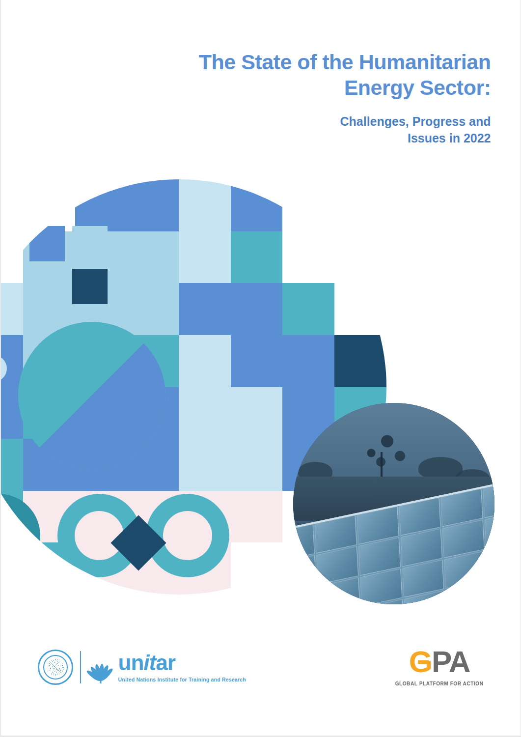The State of the Humanitarian
Energy Sector:
Challenges, Progress and
Issues in 2022
unitar
United Nations Institute for Training and Research
GPA
GLOBAL PLATFORM FOR ACTION